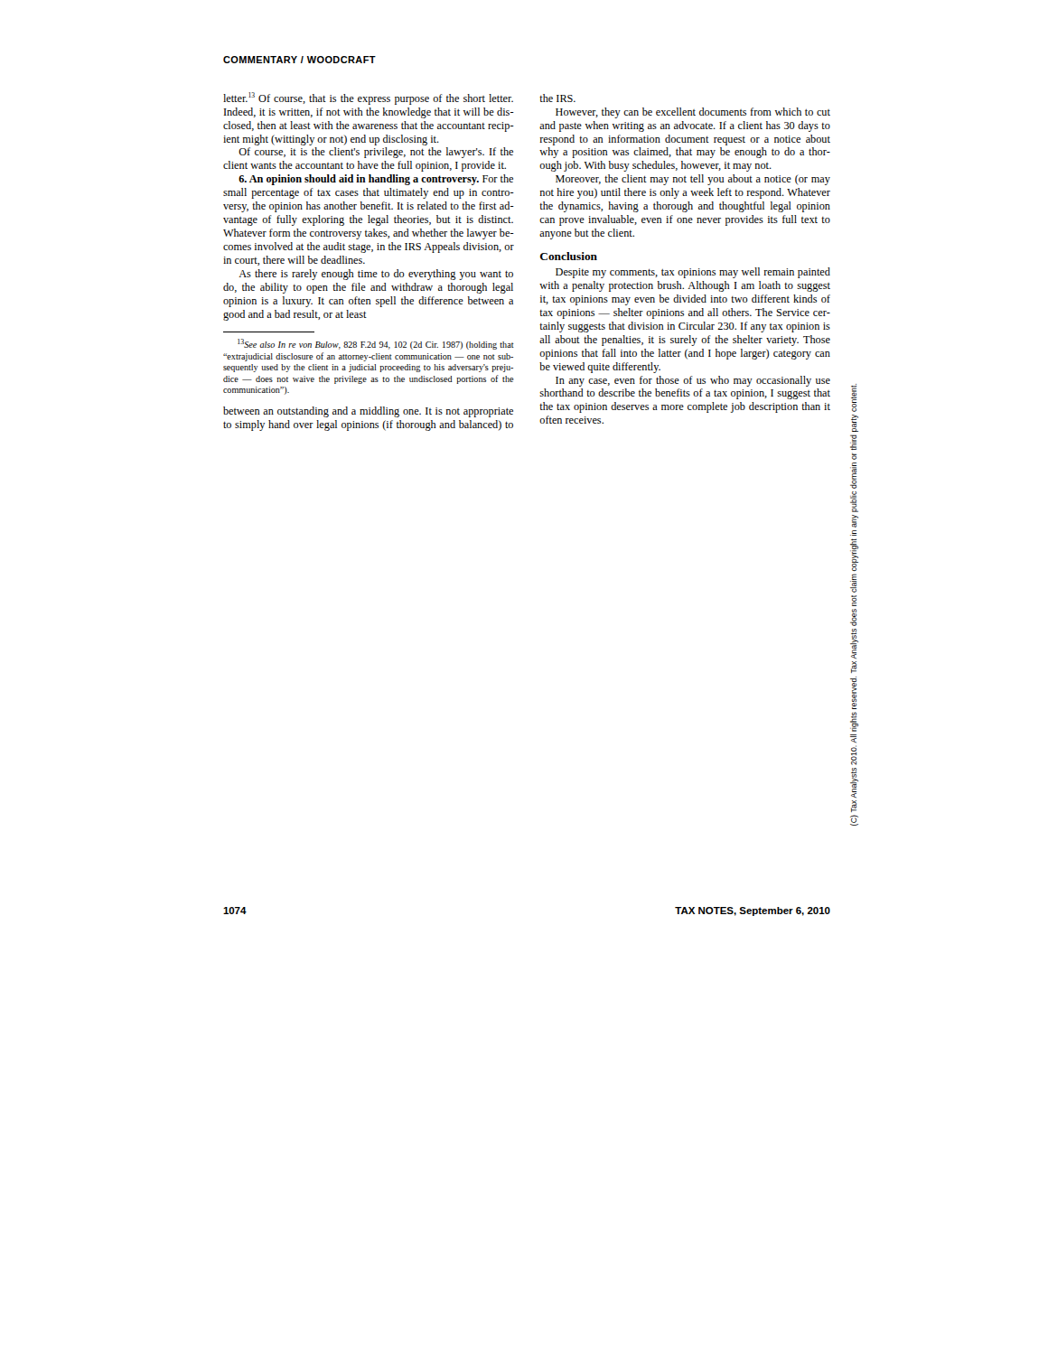(C) Tax Analysts 2010. All rights reserved. Tax Analysts does not claim copyright in any public domain or third party content.
COMMENTARY / WOODCRAFT
letter.13 Of course, that is the express purpose of the short letter. Indeed, it is written, if not with the knowledge that it will be disclosed, then at least with the awareness that the accountant recipient might (wittingly or not) end up disclosing it.
Of course, it is the client's privilege, not the lawyer's. If the client wants the accountant to have the full opinion, I provide it.
6. An opinion should aid in handling a controversy. For the small percentage of tax cases that ultimately end up in controversy, the opinion has another benefit. It is related to the first advantage of fully exploring the legal theories, but it is distinct. Whatever form the controversy takes, and whether the lawyer becomes involved at the audit stage, in the IRS Appeals division, or in court, there will be deadlines.
As there is rarely enough time to do everything you want to do, the ability to open the file and withdraw a thorough legal opinion is a luxury. It can often spell the difference between a good and a bad result, or at least
13 See also In re von Bulow, 828 F.2d 94, 102 (2d Cir. 1987) (holding that “extrajudicial disclosure of an attorney-client communication — one not subsequently used by the client in a judicial proceeding to his adversary's prejudice — does not waive the privilege as to the undisclosed portions of the communication”).
between an outstanding and a middling one. It is not appropriate to simply hand over legal opinions (if thorough and balanced) to the IRS.
However, they can be excellent documents from which to cut and paste when writing as an advocate. If a client has 30 days to respond to an information document request or a notice about why a position was claimed, that may be enough to do a thorough job. With busy schedules, however, it may not.
Moreover, the client may not tell you about a notice (or may not hire you) until there is only a week left to respond. Whatever the dynamics, having a thorough and thoughtful legal opinion can prove invaluable, even if one never provides its full text to anyone but the client.
Conclusion
Despite my comments, tax opinions may well remain painted with a penalty protection brush. Although I am loath to suggest it, tax opinions may even be divided into two different kinds of tax opinions — shelter opinions and all others. The Service certainly suggests that division in Circular 230. If any tax opinion is all about the penalties, it is surely of the shelter variety. Those opinions that fall into the latter (and I hope larger) category can be viewed quite differently.
In any case, even for those of us who may occasionally use shorthand to describe the benefits of a tax opinion, I suggest that the tax opinion deserves a more complete job description than it often receives.
1074 TAX NOTES, September 6, 2010